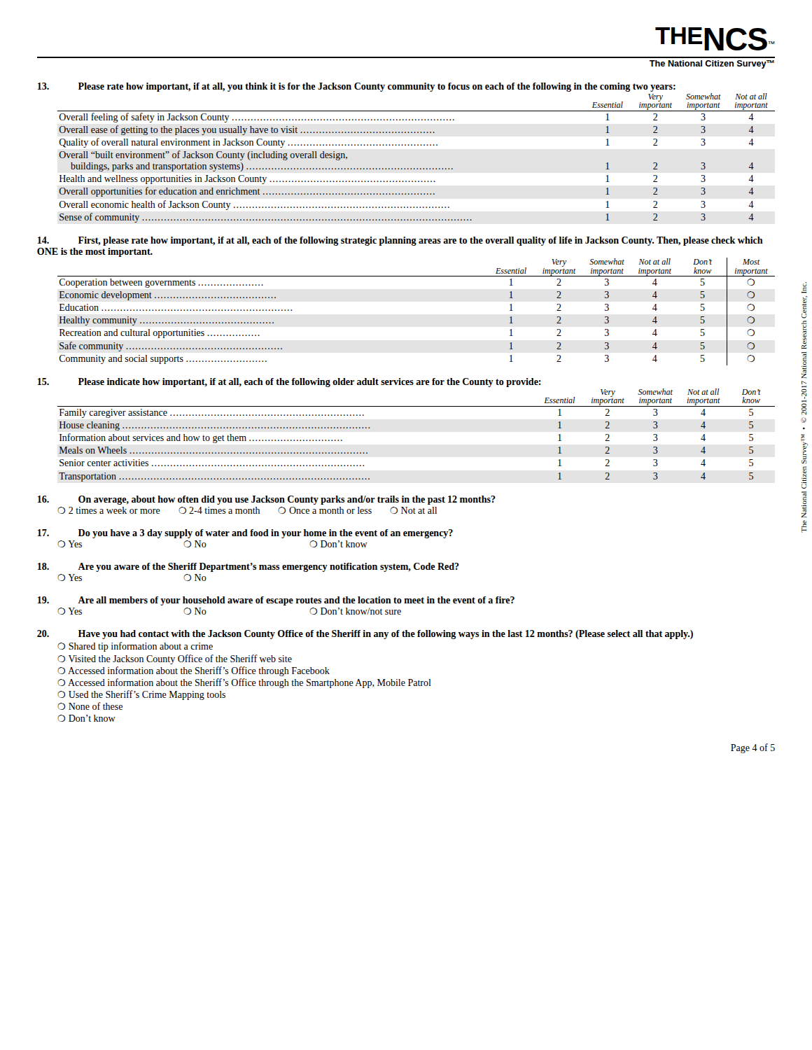THE NCS™
The National Citizen Survey™
13. Please rate how important, if at all, you think it is for the Jackson County community to focus on each of the following in the coming two years:
| | Essential | Very important | Somewhat important | Not at all important |
| --- | --- | --- | --- | --- |
| Overall feeling of safety in Jackson County ....................................................................... | 1 | 2 | 3 | 4 |
| Overall ease of getting to the places you usually have to visit ........................................... | 1 | 2 | 3 | 4 |
| Quality of overall natural environment in Jackson County ................................................ | 1 | 2 | 3 | 4 |
| Overall “built environment” of Jackson County (including overall design, buildings, parks and transportation systems) .................................................................. | 1 | 2 | 3 | 4 |
| Health and wellness opportunities in Jackson County ..................................................... | 1 | 2 | 3 | 4 |
| Overall opportunities for education and enrichment ....................................................... | 1 | 2 | 3 | 4 |
| Overall economic health of Jackson County ..................................................................... | 1 | 2 | 3 | 4 |
| Sense of community ......................................................................................................... | 1 | 2 | 3 | 4 |
14. First, please rate how important, if at all, each of the following strategic planning areas are to the overall quality of life in Jackson County. Then, please check which ONE is the most important.
| | Essential | Very important | Somewhat important | Not at all important | Don’t know | Most important |
| --- | --- | --- | --- | --- | --- | --- |
| Cooperation between governments ..................... | 1 | 2 | 3 | 4 | 5 | ❍ |
| Economic development ....................................... | 1 | 2 | 3 | 4 | 5 | ❍ |
| Education ............................................................. | 1 | 2 | 3 | 4 | 5 | ❍ |
| Healthy community ........................................... | 1 | 2 | 3 | 4 | 5 | ❍ |
| Recreation and cultural opportunities ................. | 1 | 2 | 3 | 4 | 5 | ❍ |
| Safe community .................................................. | 1 | 2 | 3 | 4 | 5 | ❍ |
| Community and social supports .......................... | 1 | 2 | 3 | 4 | 5 | ❍ |
15. Please indicate how important, if at all, each of the following older adult services are for the County to provide:
| | Essential | Very important | Somewhat important | Not at all important | Don’t know |
| --- | --- | --- | --- | --- | --- |
| Family caregiver assistance .............................................................. | 1 | 2 | 3 | 4 | 5 |
| House cleaning ............................................................................... | 1 | 2 | 3 | 4 | 5 |
| Information about services and how to get them .............................. | 1 | 2 | 3 | 4 | 5 |
| Meals on Wheels ............................................................................ | 1 | 2 | 3 | 4 | 5 |
| Senior center activities .................................................................... | 1 | 2 | 3 | 4 | 5 |
| Transportation ................................................................................ | 1 | 2 | 3 | 4 | 5 |
16. On average, about how often did you use Jackson County parks and/or trails in the past 12 months?
❍ 2 times a week or more ❍ 2-4 times a month ❍ Once a month or less ❍ Not at all
17. Do you have a 3 day supply of water and food in your home in the event of an emergency?
❍ Yes ❍ No ❍ Don’t know
18. Are you aware of the Sheriff Department’s mass emergency notification system, Code Red?
❍ Yes ❍ No
19. Are all members of your household aware of escape routes and the location to meet in the event of a fire?
❍ Yes ❍ No ❍ Don’t know/not sure
20. Have you had contact with the Jackson County Office of the Sheriff in any of the following ways in the last 12 months? (Please select all that apply.)
❍ Shared tip information about a crime
❍ Visited the Jackson County Office of the Sheriff web site
❍ Accessed information about the Sheriff’s Office through Facebook
❍ Accessed information about the Sheriff’s Office through the Smartphone App, Mobile Patrol
❍ Used the Sheriff’s Crime Mapping tools
❍ None of these
❍ Don’t know
The National Citizen Survey™ • © 2001-2017 National Research Center, Inc.
Page 4 of 5